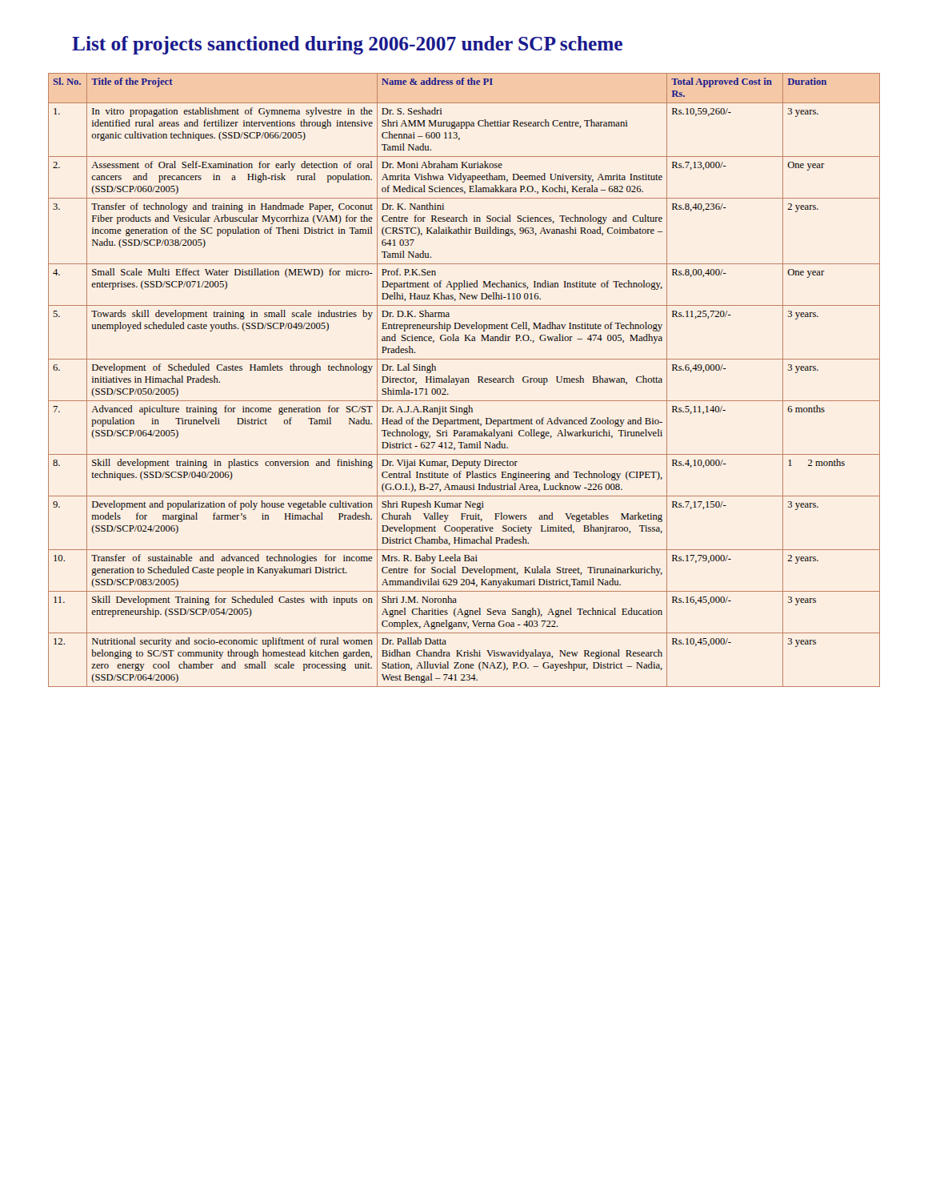List of projects sanctioned during 2006-2007 under SCP scheme
| Sl. No. | Title of the Project | Name & address of the PI | Total Approved Cost in Rs. | Duration |
| --- | --- | --- | --- | --- |
| 1. | In vitro propagation establishment of Gymnema sylvestre in the identified rural areas and fertilizer interventions through intensive organic cultivation techniques. (SSD/SCP/066/2005) | Dr. S. Seshadri Shri AMM Murugappa Chettiar Research Centre, Tharamani Chennai – 600 113, Tamil Nadu. | Rs.10,59,260/- | 3 years. |
| 2. | Assessment of Oral Self-Examination for early detection of oral cancers and precancers in a High-risk rural population. (SSD/SCP/060/2005) | Dr. Moni Abraham Kuriakose Amrita Vishwa Vidyapeetham, Deemed University, Amrita Institute of Medical Sciences, Elamakkara P.O., Kochi, Kerala – 682 026. | Rs.7,13,000/- | One year |
| 3. | Transfer of technology and training in Handmade Paper, Coconut Fiber products and Vesicular Arbuscular Mycorrhiza (VAM) for the income generation of the SC population of Theni District in Tamil Nadu. (SSD/SCP/038/2005) | Dr. K. Nanthini Centre for Research in Social Sciences, Technology and Culture (CRSTC), Kalaikathir Buildings, 963, Avanashi Road, Coimbatore – 641 037 Tamil Nadu. | Rs.8,40,236/- | 2 years. |
| 4. | Small Scale Multi Effect Water Distillation (MEWD) for micro-enterprises. (SSD/SCP/071/2005) | Prof. P.K.Sen Department of Applied Mechanics, Indian Institute of Technology, Delhi, Hauz Khas, New Delhi-110 016. | Rs.8,00,400/- | One year |
| 5. | Towards skill development training in small scale industries by unemployed scheduled caste youths. (SSD/SCP/049/2005) | Dr. D.K. Sharma Entrepreneurship Development Cell, Madhav Institute of Technology and Science, Gola Ka Mandir P.O., Gwalior – 474 005, Madhya Pradesh. | Rs.11,25,720/- | 3 years. |
| 6. | Development of Scheduled Castes Hamlets through technology initiatives in Himachal Pradesh. (SSD/SCP/050/2005) | Dr. Lal Singh Director, Himalayan Research Group Umesh Bhawan, Chotta Shimla-171 002. | Rs.6,49,000/- | 3 years. |
| 7. | Advanced apiculture training for income generation for SC/ST population in Tirunelveli District of Tamil Nadu. (SSD/SCP/064/2005) | Dr. A.J.A.Ranjit Singh Head of the Department, Department of Advanced Zoology and Bio-Technology, Sri Paramakalyani College, Alwarkurichi, Tirunelveli District - 627 412, Tamil Nadu. | Rs.5,11,140/- | 6 months |
| 8. | Skill development training in plastics conversion and finishing techniques. (SSD/SCSP/040/2006) | Dr. Vijai Kumar, Deputy Director Central Institute of Plastics Engineering and Technology (CIPET), (G.O.I.), B-27, Amausi Industrial Area, Lucknow -226 008. | Rs.4,10,000/- | 1 2 months |
| 9. | Development and popularization of poly house vegetable cultivation models for marginal farmer’s in Himachal Pradesh. (SSD/SCP/024/2006) | Shri Rupesh Kumar Negi Churah Valley Fruit, Flowers and Vegetables Marketing Development Cooperative Society Limited, Bhanjraroo, Tissa, District Chamba, Himachal Pradesh. | Rs.7,17,150/- | 3 years. |
| 10. | Transfer of sustainable and advanced technologies for income generation to Scheduled Caste people in Kanyakumari District. (SSD/SCP/083/2005) | Mrs. R. Baby Leela Bai Centre for Social Development, Kulala Street, Tirunainarkurichy, Ammandivilai 629 204, Kanyakumari District,Tamil Nadu. | Rs.17,79,000/- | 2 years. |
| 11. | Skill Development Training for Scheduled Castes with inputs on entrepreneurship. (SSD/SCP/054/2005) | Shri J.M. Noronha Agnel Charities (Agnel Seva Sangh), Agnel Technical Education Complex, Agnelganv, Verna Goa - 403 722. | Rs.16,45,000/- | 3 years |
| 12. | Nutritional security and socio-economic upliftment of rural women belonging to SC/ST community through homestead kitchen garden, zero energy cool chamber and small scale processing unit. (SSD/SCP/064/2006) | Dr. Pallab Datta Bidhan Chandra Krishi Viswavidyalaya, New Regional Research Station, Alluvial Zone (NAZ), P.O. – Gayeshpur, District – Nadia, West Bengal – 741 234. | Rs.10,45,000/- | 3 years |